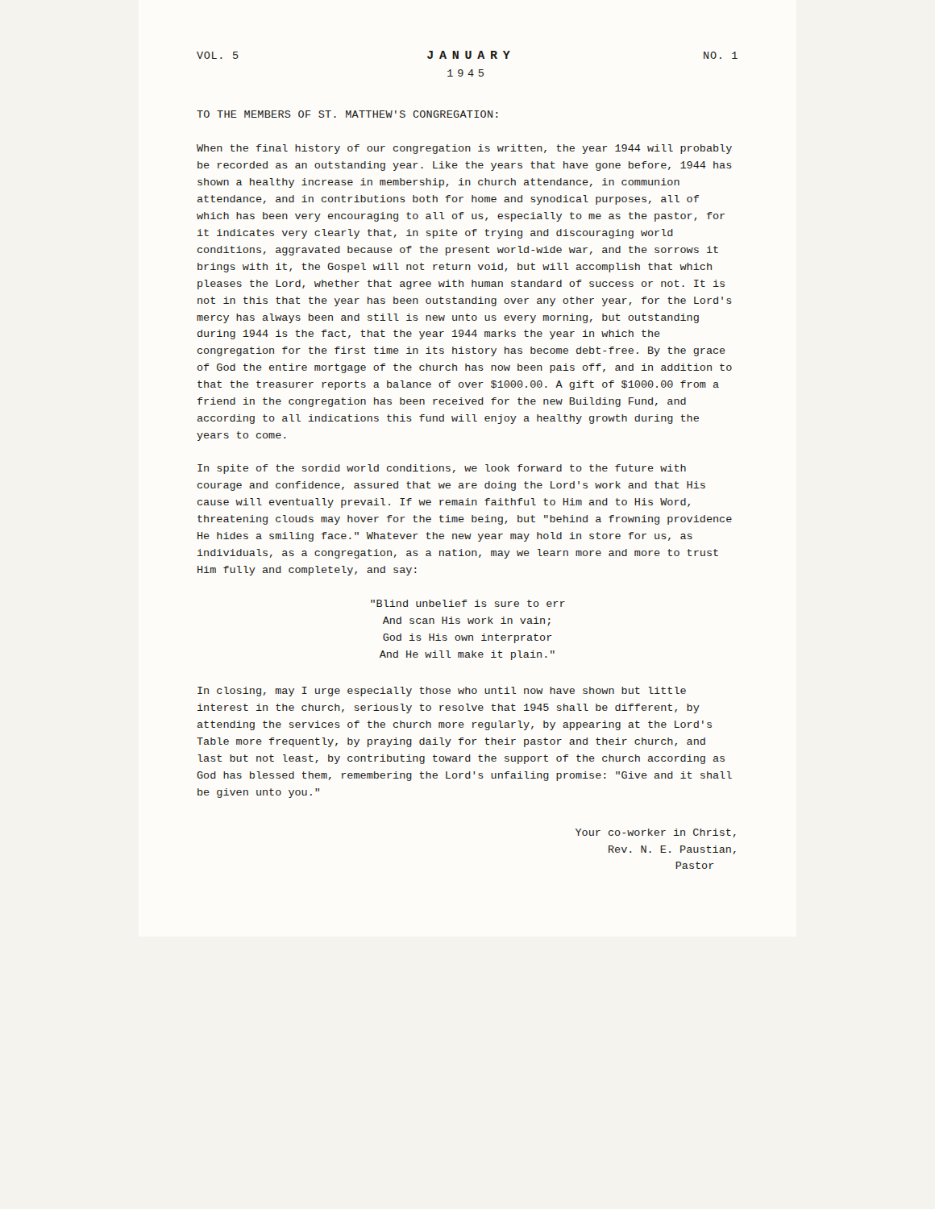VOL. 5 JANUARY NO. 1
1945
TO THE MEMBERS OF ST. MATTHEW'S CONGREGATION:
When the final history of our congregation is written, the year 1944 will probably be recorded as an outstanding year. Like the years that have gone before, 1944 has shown a healthy increase in membership, in church attendance, in communion attendance, and in contributions both for home and synodical purposes, all of which has been very encouraging to all of us, especially to me as the pastor, for it indicates very clearly that, in spite of trying and discouraging world conditions, aggravated because of the present world-wide war, and the sorrows it brings with it, the Gospel will not return void, but will accomplish that which pleases the Lord, whether that agree with human standard of success or not. It is not in this that the year has been outstanding over any other year, for the Lord's mercy has always been and still is new unto us every morning, but outstanding during 1944 is the fact, that the year 1944 marks the year in which the congregation for the first time in its history has become debt-free. By the grace of God the entire mortgage of the church has now been pais off, and in addition to that the treasurer reports a balance of over $1000.00. A gift of $1000.00 from a friend in the congregation has been received for the new Building Fund, and according to all indications this fund will enjoy a healthy growth during the years to come.
In spite of the sordid world conditions, we look forward to the future with courage and confidence, assured that we are doing the Lord's work and that His cause will eventually prevail. If we remain faithful to Him and to His Word, threatening clouds may hover for the time being, but "behind a frowning providence He hides a smiling face." Whatever the new year may hold in store for us, as individuals, as a congregation, as a nation, may we learn more and more to trust Him fully and completely, and say:
"Blind unbelief is sure to err And scan His work in vain; God is His own interprator And He will make it plain."
In closing, may I urge especially those who until now have shown but little interest in the church, seriously to resolve that 1945 shall be different, by attending the services of the church more regularly, by appearing at the Lord's Table more frequently, by praying daily for their pastor and their church, and last but not least, by contributing toward the support of the church according as God has blessed them, remembering the Lord's unfailing promise: "Give and it shall be given unto you."
Your co-worker in Christ, Rev. N. E. Paustian, Pastor